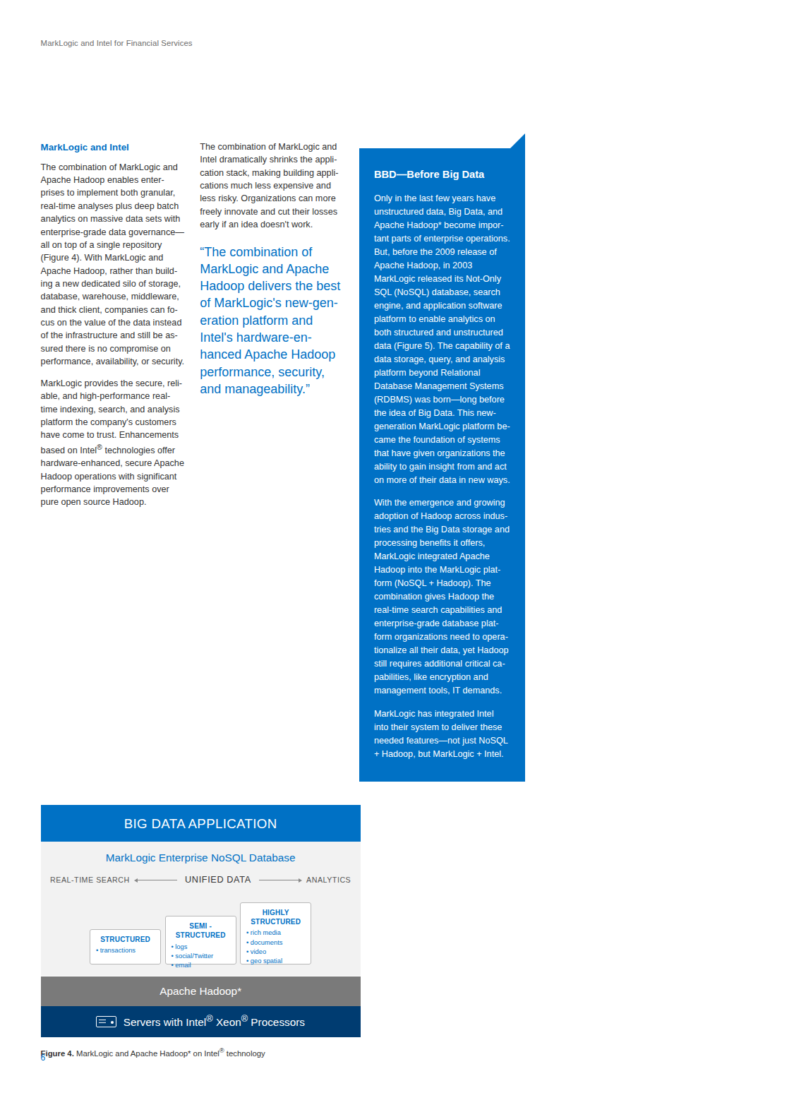MarkLogic and Intel for Financial Services
MarkLogic and Intel
The combination of MarkLogic and Apache Hadoop enables enterprises to implement both granular, real-time analyses plus deep batch analytics on massive data sets with enterprise-grade data governance—all on top of a single repository (Figure 4). With MarkLogic and Apache Hadoop, rather than building a new dedicated silo of storage, database, warehouse, middleware, and thick client, companies can focus on the value of the data instead of the infrastructure and still be assured there is no compromise on performance, availability, or security.
MarkLogic provides the secure, reliable, and high-performance real-time indexing, search, and analysis platform the company's customers have come to trust. Enhancements based on Intel® technologies offer hardware-enhanced, secure Apache Hadoop operations with significant performance improvements over pure open source Hadoop.
The combination of MarkLogic and Intel dramatically shrinks the application stack, making building applications much less expensive and less risky. Organizations can more freely innovate and cut their losses early if an idea doesn't work.
“The combination of MarkLogic and Apache Hadoop delivers the best of MarkLogic's new-generation platform and Intel's hardware-enhanced Apache Hadoop performance, security, and manageability.”
BBD—Before Big Data
Only in the last few years have unstructured data, Big Data, and Apache Hadoop* become important parts of enterprise operations. But, before the 2009 release of Apache Hadoop, in 2003 MarkLogic released its Not-Only SQL (NoSQL) database, search engine, and application software platform to enable analytics on both structured and unstructured data (Figure 5). The capability of a data storage, query, and analysis platform beyond Relational Database Management Systems (RDBMS) was born—long before the idea of Big Data. This new-generation MarkLogic platform became the foundation of systems that have given organizations the ability to gain insight from and act on more of their data in new ways.
With the emergence and growing adoption of Hadoop across industries and the Big Data storage and processing benefits it offers, MarkLogic integrated Apache Hadoop into the MarkLogic platform (NoSQL + Hadoop). The combination gives Hadoop the real-time search capabilities and enterprise-grade database platform organizations need to operationalize all their data, yet Hadoop still requires additional critical capabilities, like encryption and management tools, IT demands.
MarkLogic has integrated Intel into their system to deliver these needed features—not just NoSQL + Hadoop, but MarkLogic + Intel.
BIG DATA APPLICATION
MarkLogic Enterprise NoSQL Database
REAL-TIME SEARCH UNIFIED DATA ANALYTICS
STRUCTURED
transactions
SEMI -
STRUCTURED
logs
social/Twitter
email
HIGHLY
STRUCTURED
rich media
documents
video
geo spatial
Apache Hadoop*
Servers with Intel® Xeon® Processors
Figure 4. MarkLogic and Apache Hadoop* on Intel® technology
6